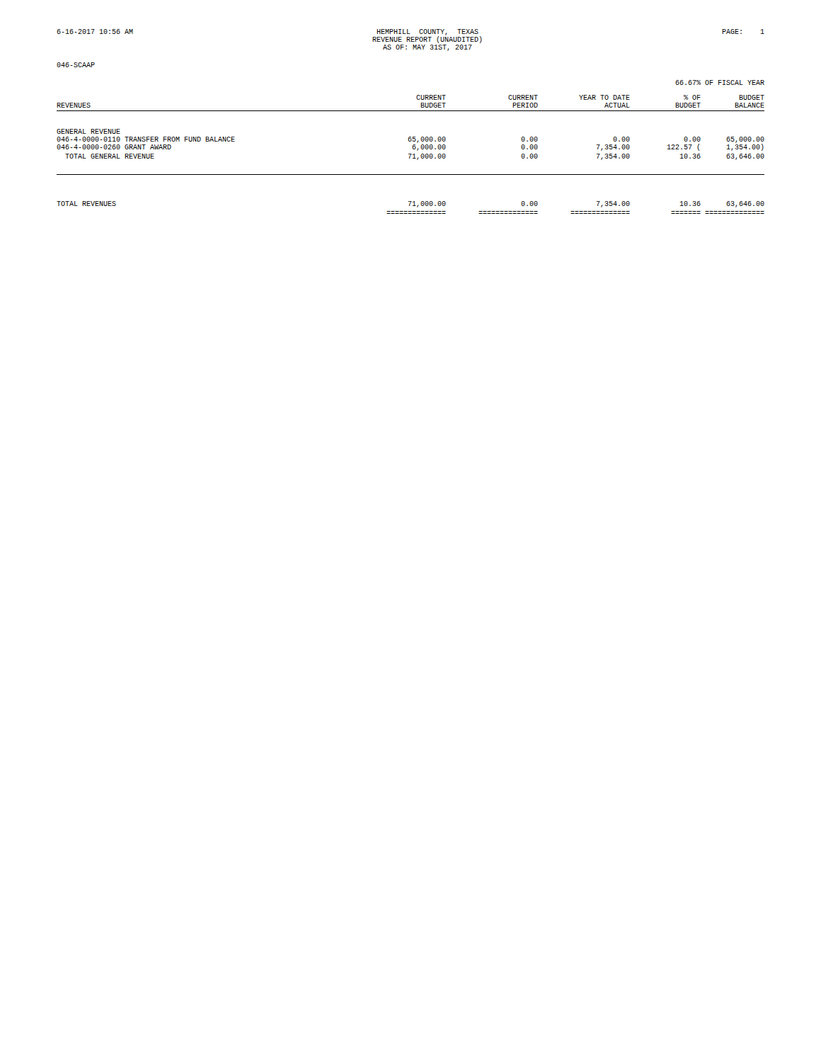6-16-2017 10:56 AM
HEMPHILL COUNTY, TEXAS
REVENUE REPORT (UNAUDITED)
AS OF: MAY 31ST, 2017
PAGE: 1
046-SCAAP
66.67% OF FISCAL YEAR
| | CURRENT | CURRENT | YEAR TO DATE | % OF | BUDGET |
| --- | --- | --- | --- | --- | --- |
| REVENUES | BUDGET | PERIOD | ACTUAL | BUDGET | BALANCE |
| GENERAL REVENUE | | | | | |
| 046-4-0000-0110 TRANSFER FROM FUND BALANCE | 65,000.00 | 0.00 | 0.00 | 0.00 | 65,000.00 |
| 046-4-0000-0260 GRANT AWARD | 6,000.00 | 0.00 | 7,354.00 | 122.57 ( | 1,354.00) |
| TOTAL GENERAL REVENUE | 71,000.00 | 0.00 | 7,354.00 | 10.36 | 63,646.00 |
| TOTAL REVENUES | 71,000.00 | 0.00 | 7,354.00 | 10.36 | 63,646.00 |
| | ============== | ============== | ============== | ======= | ============== |